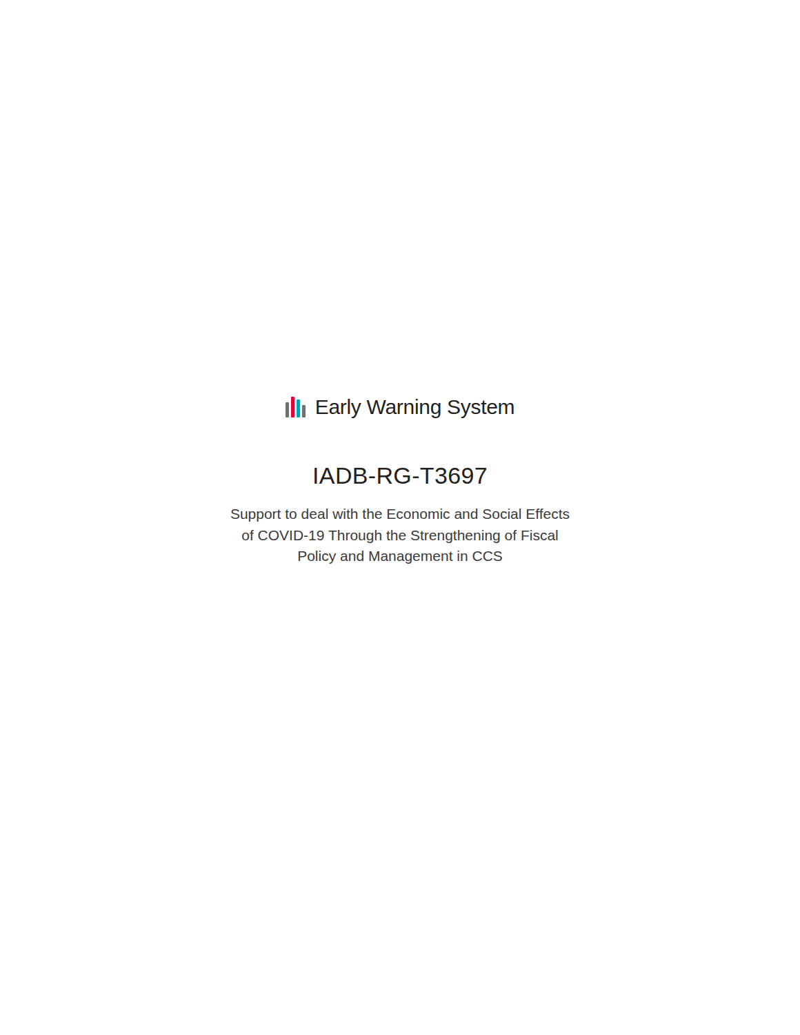Early Warning System
IADB-RG-T3697
Support to deal with the Economic and Social Effects of COVID-19 Through the Strengthening of Fiscal Policy and Management in CCS